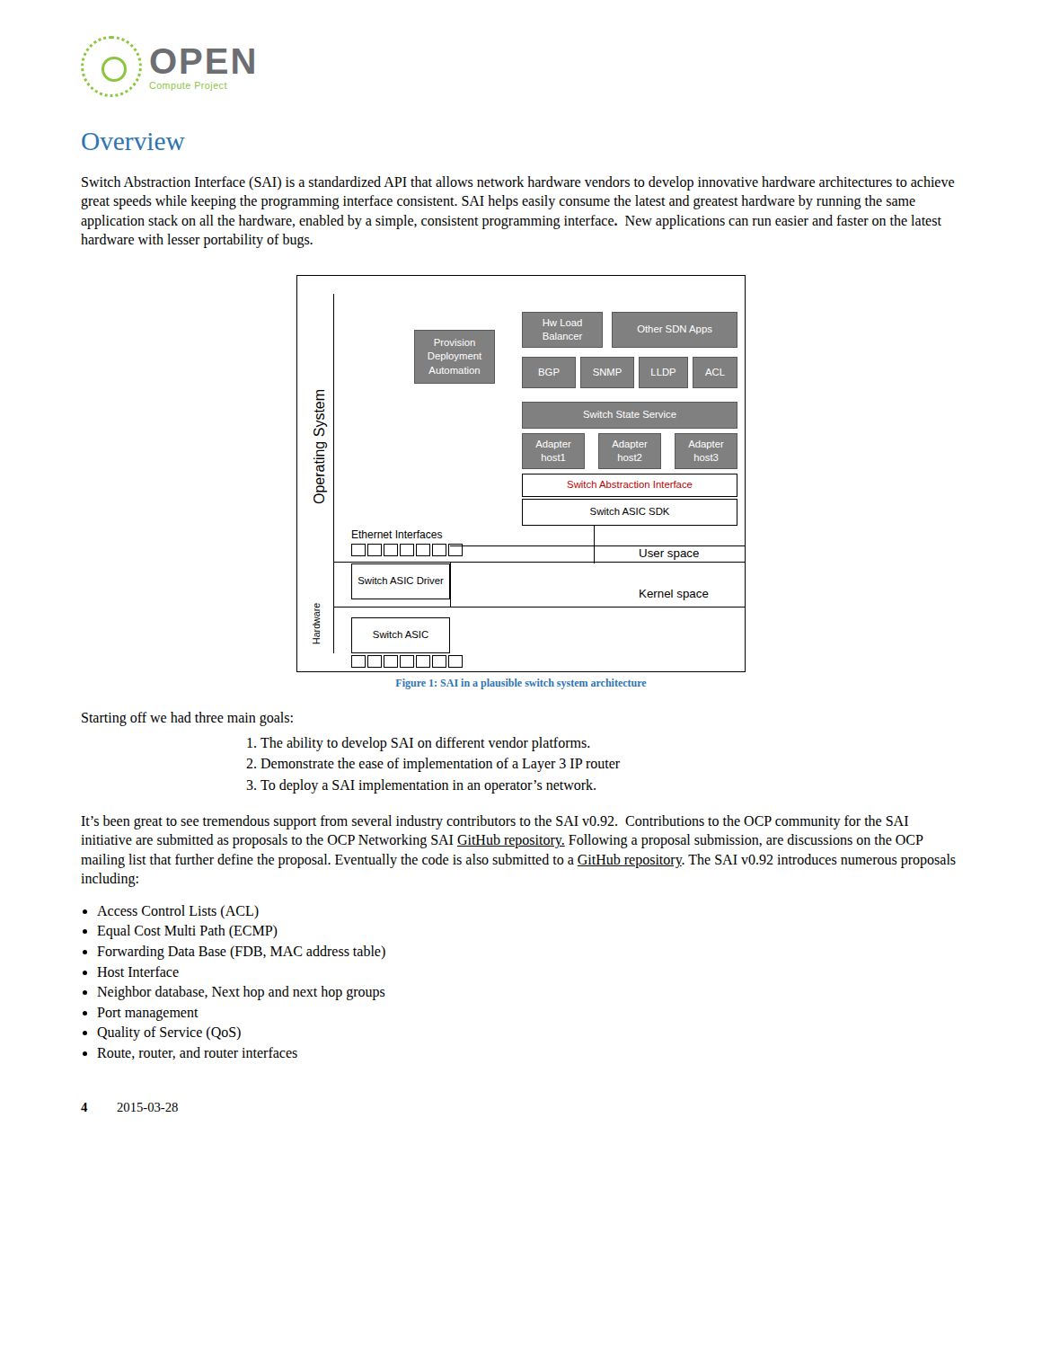OPEN Compute Project
Overview
Switch Abstraction Interface (SAI) is a standardized API that allows network hardware vendors to develop innovative hardware architectures to achieve great speeds while keeping the programming interface consistent. SAI helps easily consume the latest and greatest hardware by running the same application stack on all the hardware, enabled by a simple, consistent programming interface. New applications can run easier and faster on the latest hardware with lesser portability of bugs.
Operating System
Hardware
Provision Deployment Automation
Hw Load Balancer
Other SDN Apps
BGP
SNMP
LLDP
ACL
Switch State Service
Adapter host1
Adapter host2
Adapter host3
Switch Abstraction Interface
Switch ASIC SDK
Ethernet Interfaces
Switch ASIC Driver
User space
Kernel space
Switch ASIC
Figure 1: SAI in a plausible switch system architecture
Starting off we had three main goals:
The ability to develop SAI on different vendor platforms.
Demonstrate the ease of implementation of a Layer 3 IP router
To deploy a SAI implementation in an operator’s network.
It’s been great to see tremendous support from several industry contributors to the SAI v0.92. Contributions to the OCP community for the SAI initiative are submitted as proposals to the OCP Networking SAI GitHub repository. Following a proposal submission, are discussions on the OCP mailing list that further define the proposal. Eventually the code is also submitted to a GitHub repository. The SAI v0.92 introduces numerous proposals including:
Access Control Lists (ACL)
Equal Cost Multi Path (ECMP)
Forwarding Data Base (FDB, MAC address table)
Host Interface
Neighbor database, Next hop and next hop groups
Port management
Quality of Service (QoS)
Route, router, and router interfaces
42015-03-28